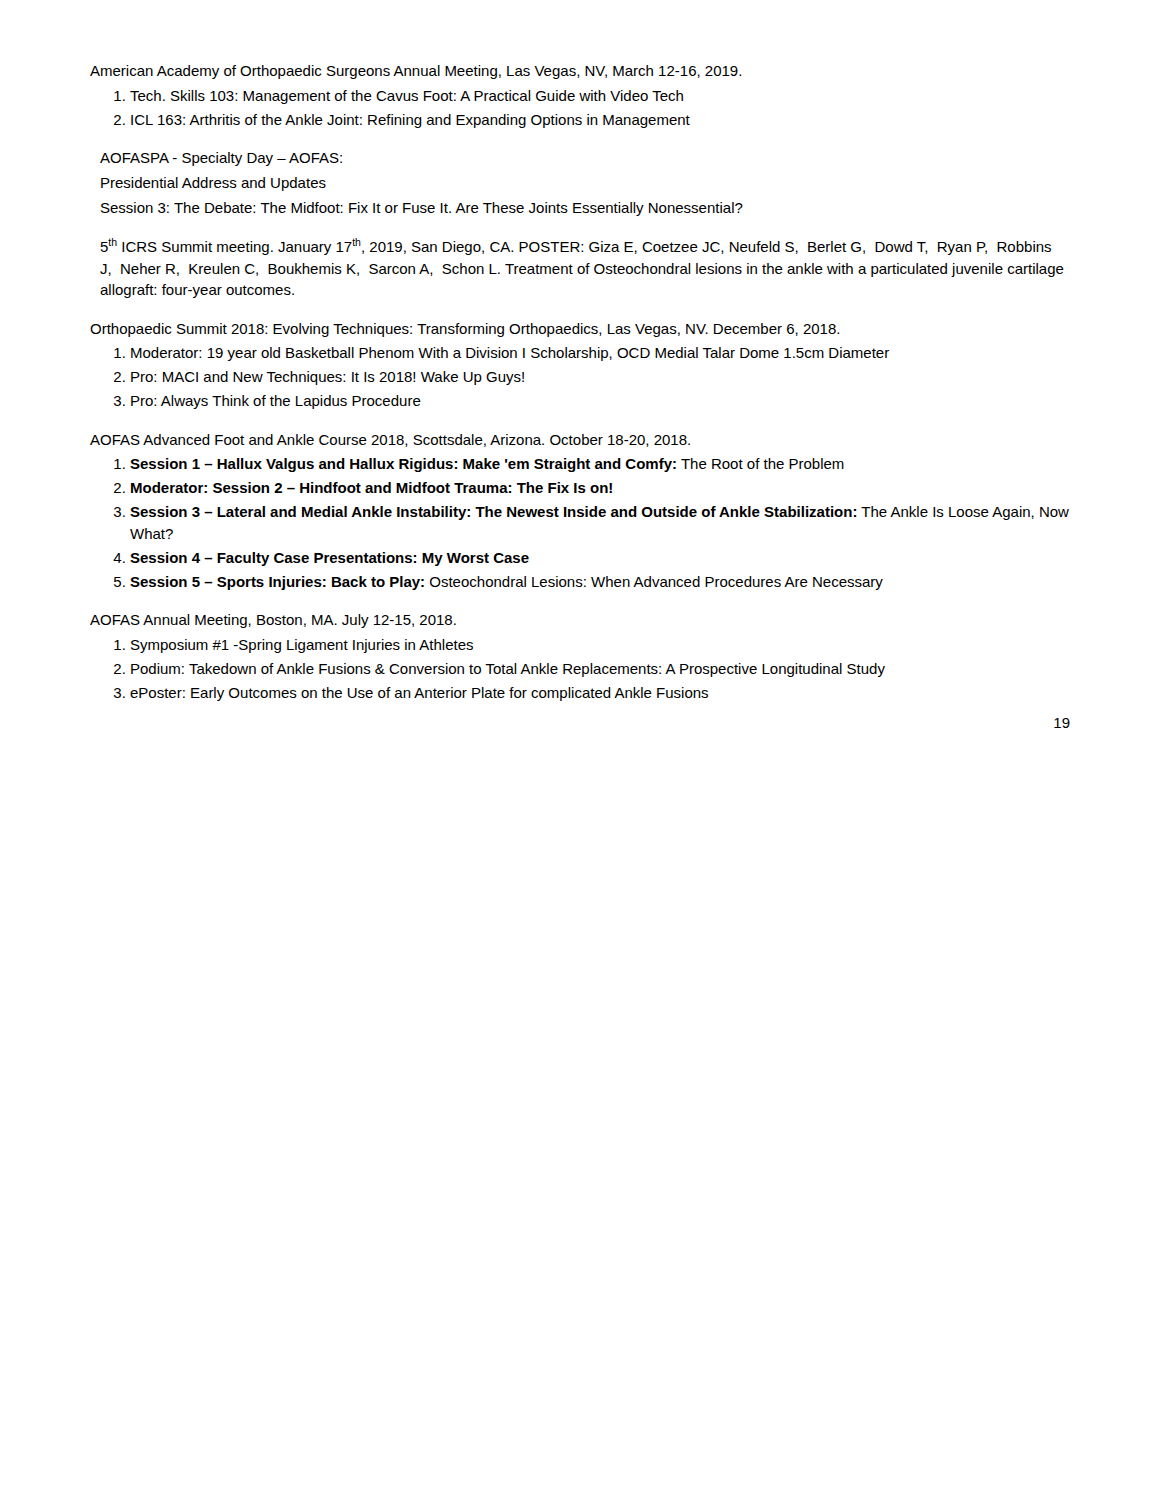American Academy of Orthopaedic Surgeons Annual Meeting, Las Vegas, NV, March 12-16, 2019.
Tech. Skills 103: Management of the Cavus Foot: A Practical Guide with Video Tech
ICL 163: Arthritis of the Ankle Joint: Refining and Expanding Options in Management
AOFASPA - Specialty Day – AOFAS:
Presidential Address and Updates
Session 3: The Debate: The Midfoot: Fix It or Fuse It. Are These Joints Essentially Nonessential?
5th ICRS Summit meeting. January 17th, 2019, San Diego, CA. POSTER: Giza E, Coetzee JC, Neufeld S, Berlet G, Dowd T, Ryan P, Robbins J, Neher R, Kreulen C, Boukhemis K, Sarcon A, Schon L. Treatment of Osteochondral lesions in the ankle with a particulated juvenile cartilage allograft: four-year outcomes.
Orthopaedic Summit 2018: Evolving Techniques: Transforming Orthopaedics, Las Vegas, NV. December 6, 2018.
Moderator: 19 year old Basketball Phenom With a Division I Scholarship, OCD Medial Talar Dome 1.5cm Diameter
Pro: MACI and New Techniques: It Is 2018! Wake Up Guys!
Pro: Always Think of the Lapidus Procedure
AOFAS Advanced Foot and Ankle Course 2018, Scottsdale, Arizona. October 18-20, 2018.
Session 1 – Hallux Valgus and Hallux Rigidus: Make 'em Straight and Comfy: The Root of the Problem
Moderator: Session 2 – Hindfoot and Midfoot Trauma: The Fix Is on!
Session 3 – Lateral and Medial Ankle Instability: The Newest Inside and Outside of Ankle Stabilization: The Ankle Is Loose Again, Now What?
Session 4 – Faculty Case Presentations: My Worst Case
Session 5 – Sports Injuries: Back to Play: Osteochondral Lesions: When Advanced Procedures Are Necessary
AOFAS Annual Meeting, Boston, MA. July 12-15, 2018.
Symposium #1 -Spring Ligament Injuries in Athletes
Podium: Takedown of Ankle Fusions & Conversion to Total Ankle Replacements: A Prospective Longitudinal Study
ePoster: Early Outcomes on the Use of an Anterior Plate for complicated Ankle Fusions
19